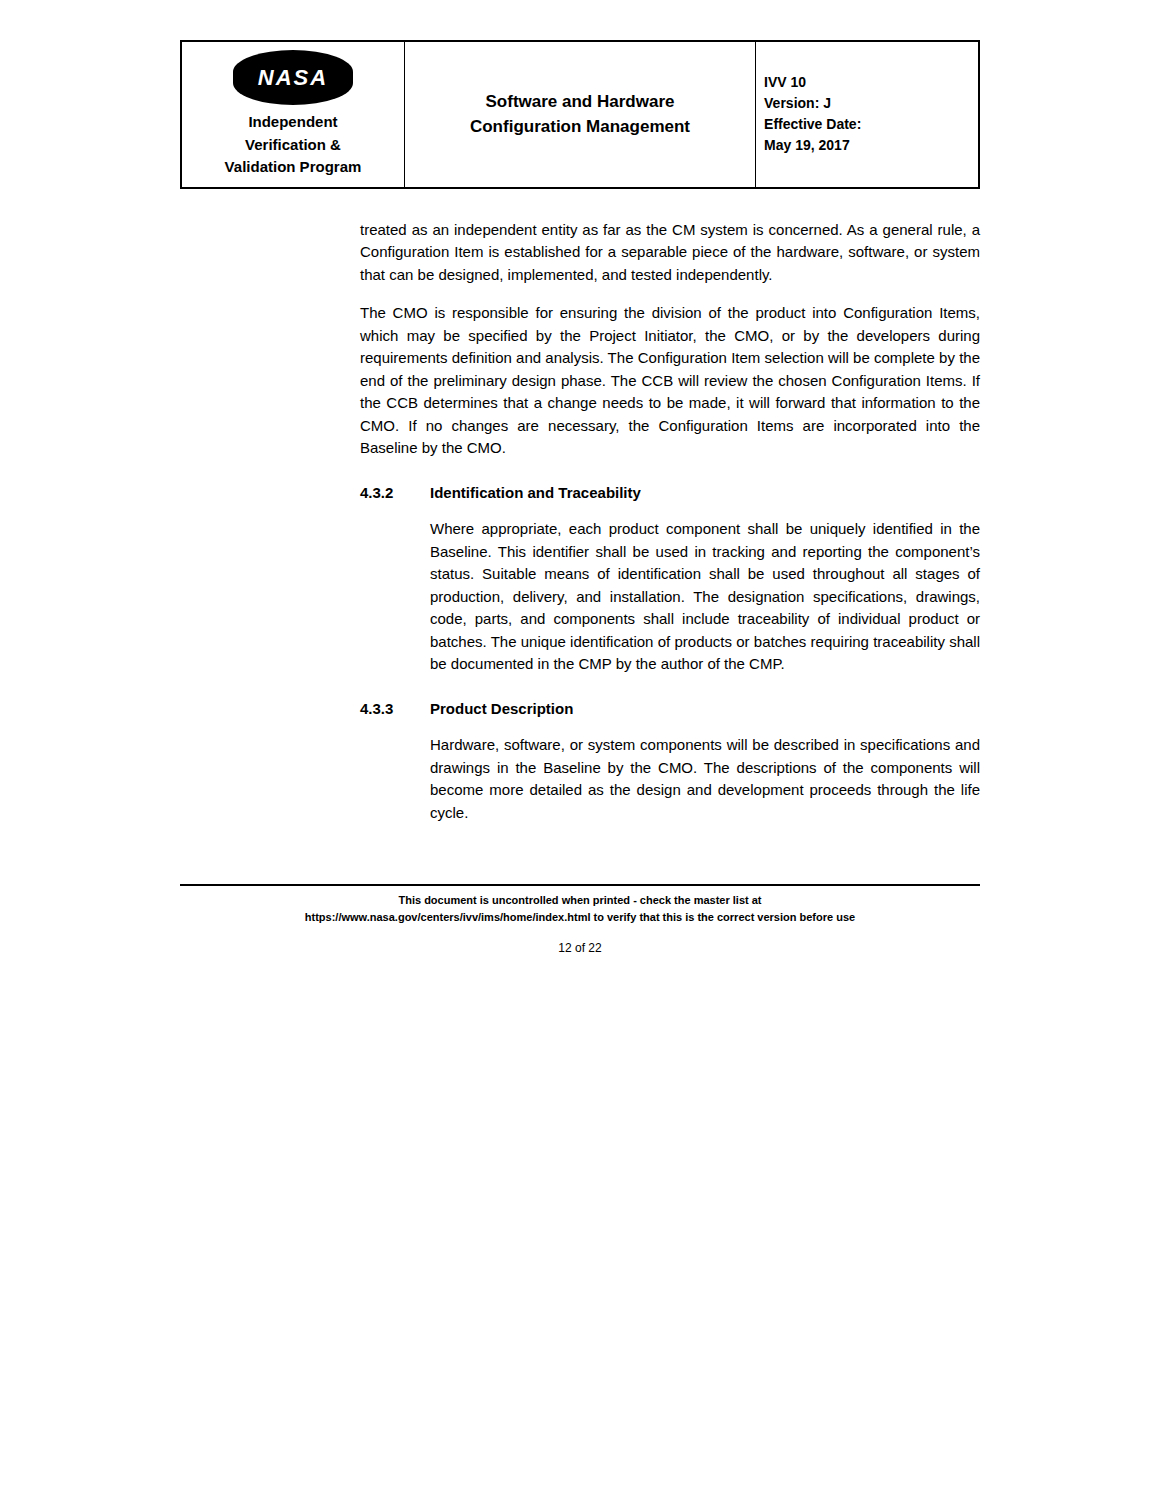| NASA Independent Verification & Validation Program | Software and Hardware Configuration Management | IVV 10 Version: J Effective Date: May 19, 2017 |
treated as an independent entity as far as the CM system is concerned. As a general rule, a Configuration Item is established for a separable piece of the hardware, software, or system that can be designed, implemented, and tested independently.
The CMO is responsible for ensuring the division of the product into Configuration Items, which may be specified by the Project Initiator, the CMO, or by the developers during requirements definition and analysis. The Configuration Item selection will be complete by the end of the preliminary design phase. The CCB will review the chosen Configuration Items. If the CCB determines that a change needs to be made, it will forward that information to the CMO. If no changes are necessary, the Configuration Items are incorporated into the Baseline by the CMO.
4.3.2 Identification and Traceability
Where appropriate, each product component shall be uniquely identified in the Baseline. This identifier shall be used in tracking and reporting the component’s status. Suitable means of identification shall be used throughout all stages of production, delivery, and installation. The designation specifications, drawings, code, parts, and components shall include traceability of individual product or batches. The unique identification of products or batches requiring traceability shall be documented in the CMP by the author of the CMP.
4.3.3 Product Description
Hardware, software, or system components will be described in specifications and drawings in the Baseline by the CMO. The descriptions of the components will become more detailed as the design and development proceeds through the life cycle.
This document is uncontrolled when printed - check the master list at
https://www.nasa.gov/centers/ivv/ims/home/index.html to verify that this is the correct version before use
12 of 22